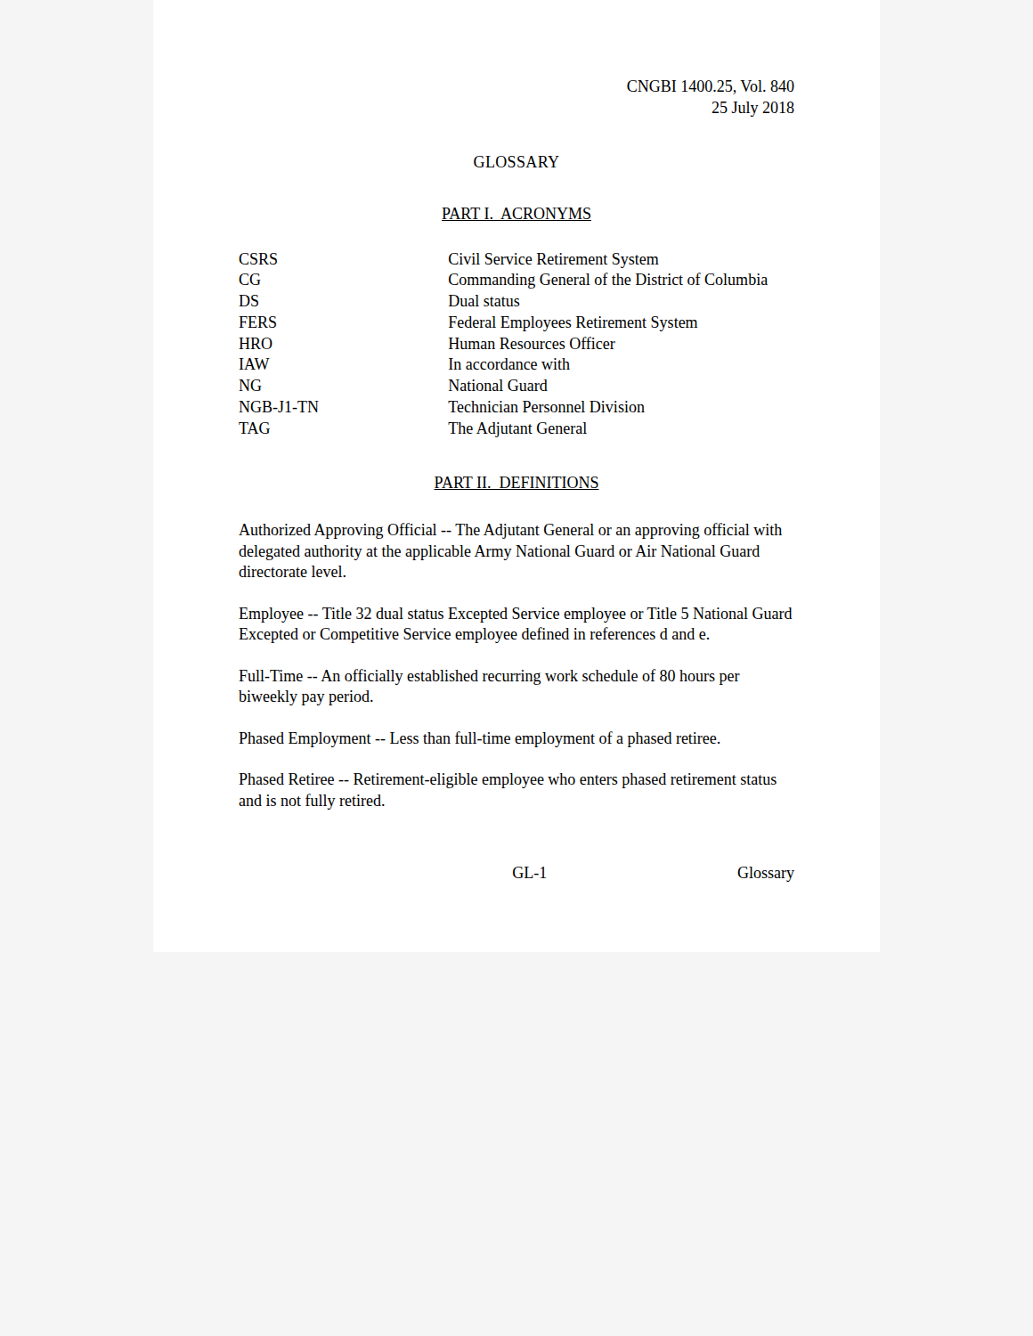CNGBI 1400.25, Vol. 840
25 July 2018
GLOSSARY
PART I. ACRONYMS
| CSRS | Civil Service Retirement System |
| CG | Commanding General of the District of Columbia |
| DS | Dual status |
| FERS | Federal Employees Retirement System |
| HRO | Human Resources Officer |
| IAW | In accordance with |
| NG | National Guard |
| NGB-J1-TN | Technician Personnel Division |
| TAG | The Adjutant General |
PART II. DEFINITIONS
Authorized Approving Official -- The Adjutant General or an approving official with delegated authority at the applicable Army National Guard or Air National Guard directorate level.
Employee -- Title 32 dual status Excepted Service employee or Title 5 National Guard Excepted or Competitive Service employee defined in references d and e.
Full-Time -- An officially established recurring work schedule of 80 hours per biweekly pay period.
Phased Employment -- Less than full-time employment of a phased retiree.
Phased Retiree -- Retirement-eligible employee who enters phased retirement status and is not fully retired.
GL-1 Glossary